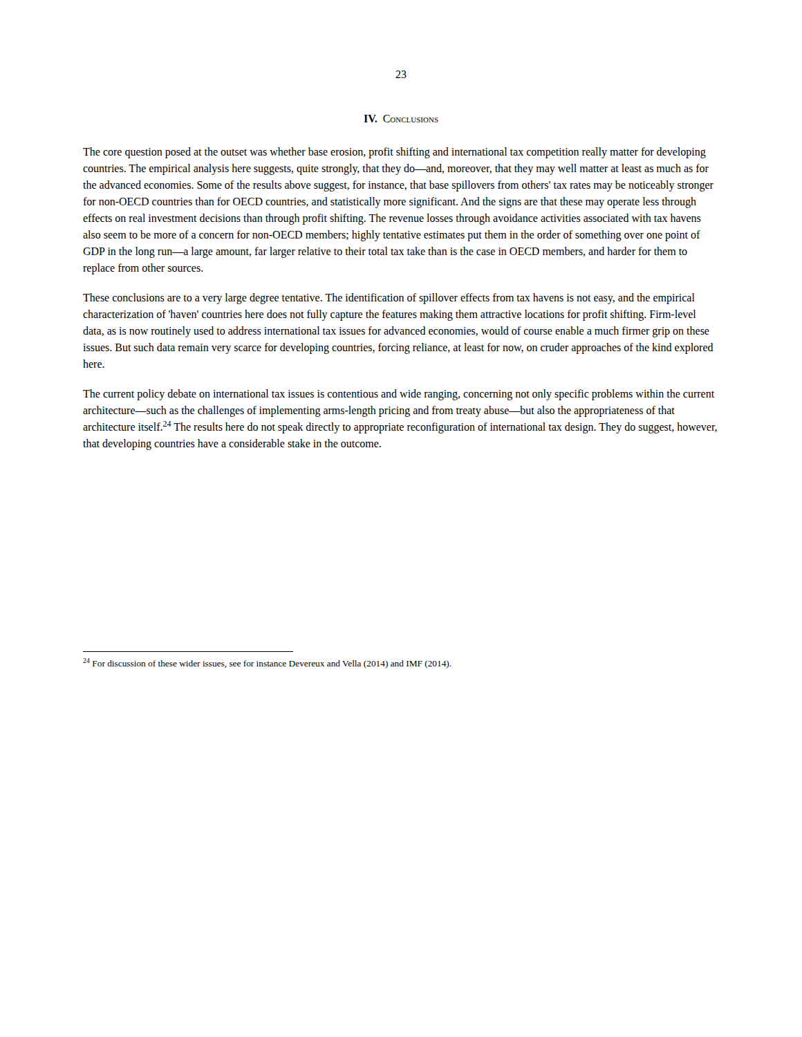23
IV. Conclusions
The core question posed at the outset was whether base erosion, profit shifting and international tax competition really matter for developing countries. The empirical analysis here suggests, quite strongly, that they do—and, moreover, that they may well matter at least as much as for the advanced economies. Some of the results above suggest, for instance, that base spillovers from others' tax rates may be noticeably stronger for non-OECD countries than for OECD countries, and statistically more significant. And the signs are that these may operate less through effects on real investment decisions than through profit shifting. The revenue losses through avoidance activities associated with tax havens also seem to be more of a concern for non-OECD members; highly tentative estimates put them in the order of something over one point of GDP in the long run—a large amount, far larger relative to their total tax take than is the case in OECD members, and harder for them to replace from other sources.
These conclusions are to a very large degree tentative. The identification of spillover effects from tax havens is not easy, and the empirical characterization of 'haven' countries here does not fully capture the features making them attractive locations for profit shifting. Firm-level data, as is now routinely used to address international tax issues for advanced economies, would of course enable a much firmer grip on these issues. But such data remain very scarce for developing countries, forcing reliance, at least for now, on cruder approaches of the kind explored here.
The current policy debate on international tax issues is contentious and wide ranging, concerning not only specific problems within the current architecture—such as the challenges of implementing arms-length pricing and from treaty abuse—but also the appropriateness of that architecture itself.24 The results here do not speak directly to appropriate reconfiguration of international tax design. They do suggest, however, that developing countries have a considerable stake in the outcome.
24 For discussion of these wider issues, see for instance Devereux and Vella (2014) and IMF (2014).